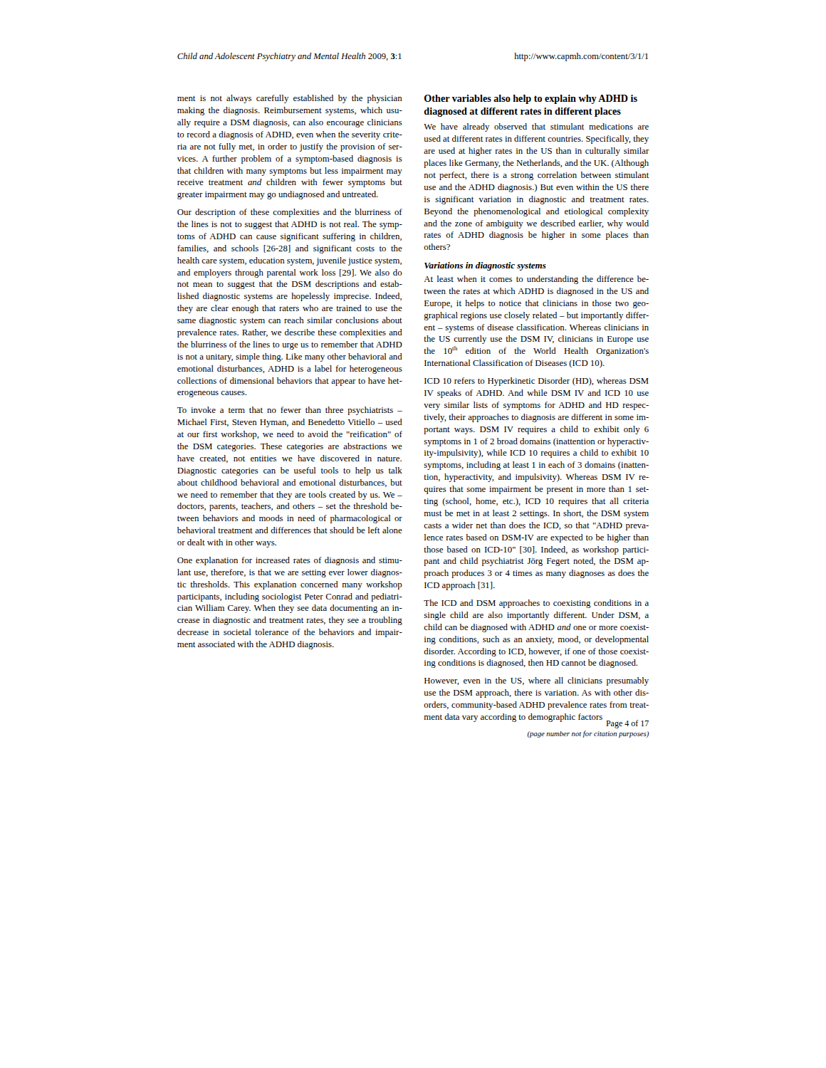Child and Adolescent Psychiatry and Mental Health 2009, 3:1
http://www.capmh.com/content/3/1/1
ment is not always carefully established by the physician making the diagnosis. Reimbursement systems, which usually require a DSM diagnosis, can also encourage clinicians to record a diagnosis of ADHD, even when the severity criteria are not fully met, in order to justify the provision of services. A further problem of a symptom-based diagnosis is that children with many symptoms but less impairment may receive treatment and children with fewer symptoms but greater impairment may go undiagnosed and untreated.
Our description of these complexities and the blurriness of the lines is not to suggest that ADHD is not real. The symptoms of ADHD can cause significant suffering in children, families, and schools [26-28] and significant costs to the health care system, education system, juvenile justice system, and employers through parental work loss [29]. We also do not mean to suggest that the DSM descriptions and established diagnostic systems are hopelessly imprecise. Indeed, they are clear enough that raters who are trained to use the same diagnostic system can reach similar conclusions about prevalence rates. Rather, we describe these complexities and the blurriness of the lines to urge us to remember that ADHD is not a unitary, simple thing. Like many other behavioral and emotional disturbances, ADHD is a label for heterogeneous collections of dimensional behaviors that appear to have heterogeneous causes.
To invoke a term that no fewer than three psychiatrists – Michael First, Steven Hyman, and Benedetto Vitiello – used at our first workshop, we need to avoid the "reification" of the DSM categories. These categories are abstractions we have created, not entities we have discovered in nature. Diagnostic categories can be useful tools to help us talk about childhood behavioral and emotional disturbances, but we need to remember that they are tools created by us. We – doctors, parents, teachers, and others – set the threshold between behaviors and moods in need of pharmacological or behavioral treatment and differences that should be left alone or dealt with in other ways.
One explanation for increased rates of diagnosis and stimulant use, therefore, is that we are setting ever lower diagnostic thresholds. This explanation concerned many workshop participants, including sociologist Peter Conrad and pediatrician William Carey. When they see data documenting an increase in diagnostic and treatment rates, they see a troubling decrease in societal tolerance of the behaviors and impairment associated with the ADHD diagnosis.
Other variables also help to explain why ADHD is diagnosed at different rates in different places
We have already observed that stimulant medications are used at different rates in different countries. Specifically, they are used at higher rates in the US than in culturally similar places like Germany, the Netherlands, and the UK. (Although not perfect, there is a strong correlation between stimulant use and the ADHD diagnosis.) But even within the US there is significant variation in diagnostic and treatment rates. Beyond the phenomenological and etiological complexity and the zone of ambiguity we described earlier, why would rates of ADHD diagnosis be higher in some places than others?
Variations in diagnostic systems
At least when it comes to understanding the difference between the rates at which ADHD is diagnosed in the US and Europe, it helps to notice that clinicians in those two geographical regions use closely related – but importantly different – systems of disease classification. Whereas clinicians in the US currently use the DSM IV, clinicians in Europe use the 10th edition of the World Health Organization's International Classification of Diseases (ICD 10).
ICD 10 refers to Hyperkinetic Disorder (HD), whereas DSM IV speaks of ADHD. And while DSM IV and ICD 10 use very similar lists of symptoms for ADHD and HD respectively, their approaches to diagnosis are different in some important ways. DSM IV requires a child to exhibit only 6 symptoms in 1 of 2 broad domains (inattention or hyperactivity-impulsivity), while ICD 10 requires a child to exhibit 10 symptoms, including at least 1 in each of 3 domains (inattention, hyperactivity, and impulsivity). Whereas DSM IV requires that some impairment be present in more than 1 setting (school, home, etc.), ICD 10 requires that all criteria must be met in at least 2 settings. In short, the DSM system casts a wider net than does the ICD, so that "ADHD prevalence rates based on DSM-IV are expected to be higher than those based on ICD-10" [30]. Indeed, as workshop participant and child psychiatrist Jörg Fegert noted, the DSM approach produces 3 or 4 times as many diagnoses as does the ICD approach [31].
The ICD and DSM approaches to coexisting conditions in a single child are also importantly different. Under DSM, a child can be diagnosed with ADHD and one or more coexisting conditions, such as an anxiety, mood, or developmental disorder. According to ICD, however, if one of those coexisting conditions is diagnosed, then HD cannot be diagnosed.
However, even in the US, where all clinicians presumably use the DSM approach, there is variation. As with other disorders, community-based ADHD prevalence rates from treatment data vary according to demographic factors
Page 4 of 17
(page number not for citation purposes)